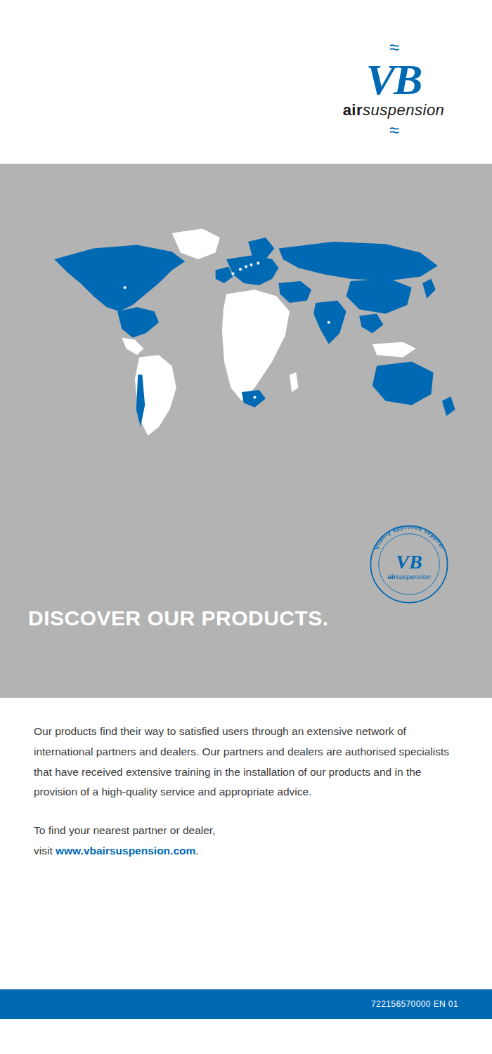≈ VB air suspension ≈
Global partner and dealer network
Quality approved supplier — VB Airsuspension Quality approved supplier VB airsuspension
Discover our products.
Our products find their way to satisfied users through an extensive network of international partners and dealers. Our partners and dealers are authorised specialists that have received extensive training in the installation of our products and in the provision of a high-quality service and appropriate advice.
To find your nearest partner or dealer,
visit www.vbairsuspension.com.
722156570000 EN 01